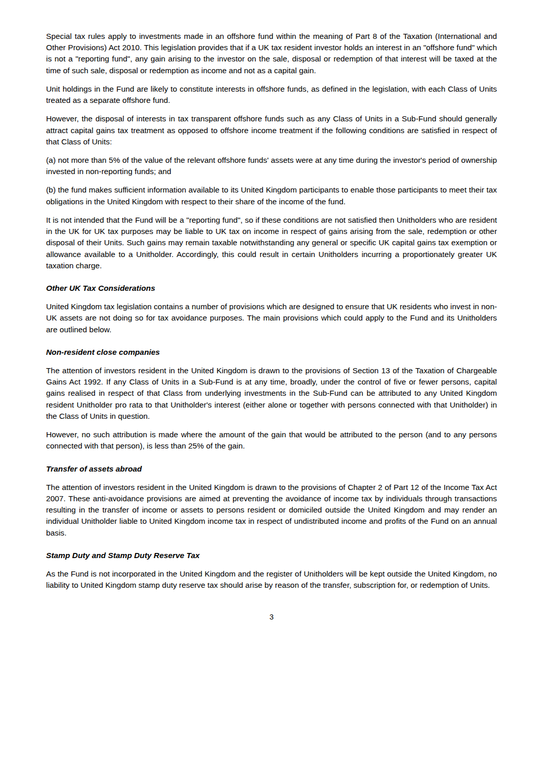Special tax rules apply to investments made in an offshore fund within the meaning of Part 8 of the Taxation (International and Other Provisions) Act 2010. This legislation provides that if a UK tax resident investor holds an interest in an "offshore fund" which is not a "reporting fund", any gain arising to the investor on the sale, disposal or redemption of that interest will be taxed at the time of such sale, disposal or redemption as income and not as a capital gain.
Unit holdings in the Fund are likely to constitute interests in offshore funds, as defined in the legislation, with each Class of Units treated as a separate offshore fund.
However, the disposal of interests in tax transparent offshore funds such as any Class of Units in a Sub-Fund should generally attract capital gains tax treatment as opposed to offshore income treatment if the following conditions are satisfied in respect of that Class of Units:
(a) not more than 5% of the value of the relevant offshore funds' assets were at any time during the investor's period of ownership invested in non-reporting funds; and
(b) the fund makes sufficient information available to its United Kingdom participants to enable those participants to meet their tax obligations in the United Kingdom with respect to their share of the income of the fund.
It is not intended that the Fund will be a "reporting fund", so if these conditions are not satisfied then Unitholders who are resident in the UK for UK tax purposes may be liable to UK tax on income in respect of gains arising from the sale, redemption or other disposal of their Units. Such gains may remain taxable notwithstanding any general or specific UK capital gains tax exemption or allowance available to a Unitholder. Accordingly, this could result in certain Unitholders incurring a proportionately greater UK taxation charge.
Other UK Tax Considerations
United Kingdom tax legislation contains a number of provisions which are designed to ensure that UK residents who invest in non-UK assets are not doing so for tax avoidance purposes. The main provisions which could apply to the Fund and its Unitholders are outlined below.
Non-resident close companies
The attention of investors resident in the United Kingdom is drawn to the provisions of Section 13 of the Taxation of Chargeable Gains Act 1992. If any Class of Units in a Sub-Fund is at any time, broadly, under the control of five or fewer persons, capital gains realised in respect of that Class from underlying investments in the Sub-Fund can be attributed to any United Kingdom resident Unitholder pro rata to that Unitholder's interest (either alone or together with persons connected with that Unitholder) in the Class of Units in question.
However, no such attribution is made where the amount of the gain that would be attributed to the person (and to any persons connected with that person), is less than 25% of the gain.
Transfer of assets abroad
The attention of investors resident in the United Kingdom is drawn to the provisions of Chapter 2 of Part 12 of the Income Tax Act 2007. These anti-avoidance provisions are aimed at preventing the avoidance of income tax by individuals through transactions resulting in the transfer of income or assets to persons resident or domiciled outside the United Kingdom and may render an individual Unitholder liable to United Kingdom income tax in respect of undistributed income and profits of the Fund on an annual basis.
Stamp Duty and Stamp Duty Reserve Tax
As the Fund is not incorporated in the United Kingdom and the register of Unitholders will be kept outside the United Kingdom, no liability to United Kingdom stamp duty reserve tax should arise by reason of the transfer, subscription for, or redemption of Units.
3